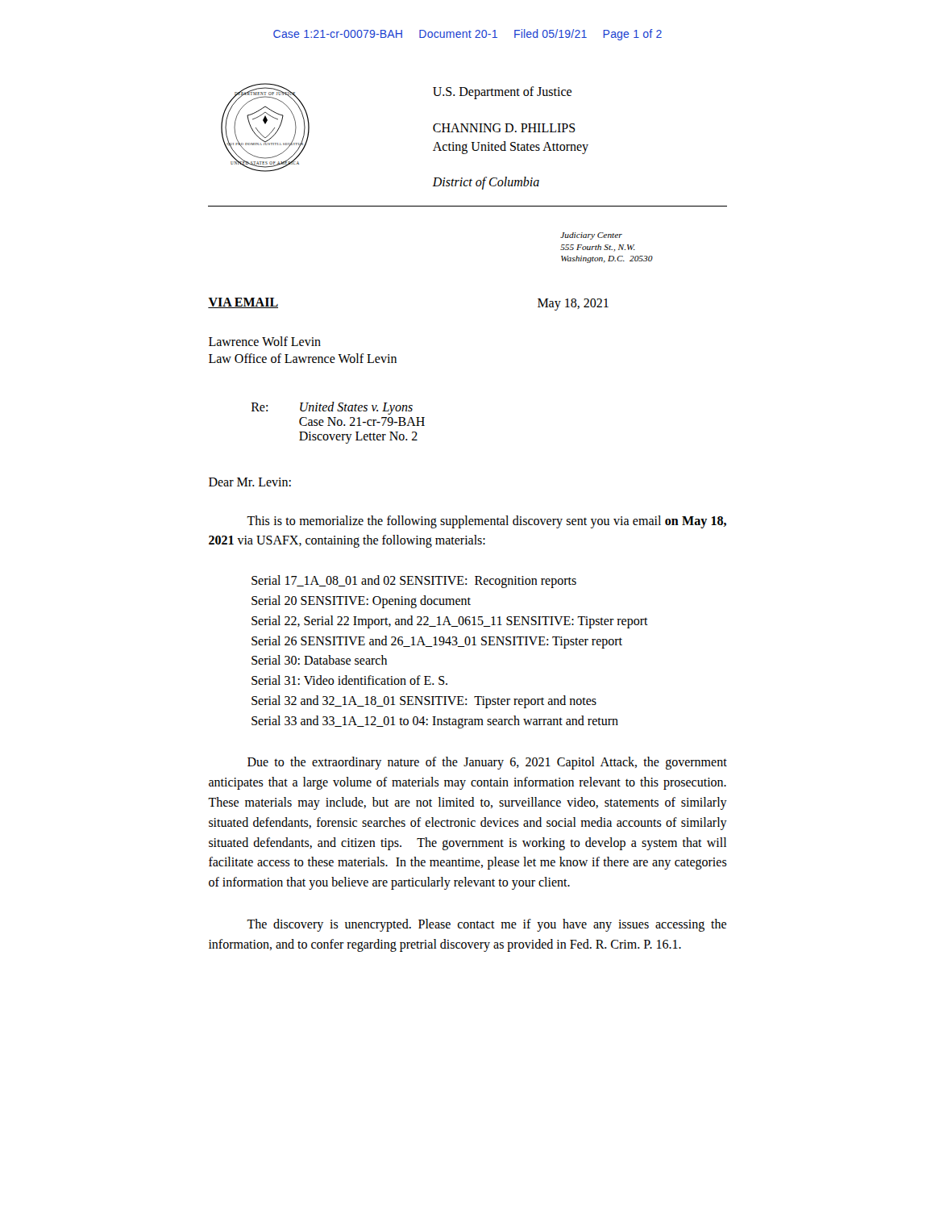Case 1:21-cr-00079-BAH Document 20-1 Filed 05/19/21 Page 1 of 2
DEPARTMENT OF JUSTICE UNITED STATES OF AMERICA QUI PRO DOMINA JUSTITIA SEQUITUR
U.S. Department of Justice
CHANNING D. PHILLIPS
Acting United States Attorney
District of Columbia
Judiciary Center
555 Fourth St., N.W.
Washington, D.C. 20530
May 18, 2021
VIA EMAIL
Lawrence Wolf Levin
Law Office of Lawrence Wolf Levin
Re:
United States v. Lyons
Case No. 21-cr-79-BAH
Discovery Letter No. 2
Dear Mr. Levin:
This is to memorialize the following supplemental discovery sent you via email on May 18, 2021 via USAFX, containing the following materials:
Serial 17_1A_08_01 and 02 SENSITIVE: Recognition reports
Serial 20 SENSITIVE: Opening document
Serial 22, Serial 22 Import, and 22_1A_0615_11 SENSITIVE: Tipster report
Serial 26 SENSITIVE and 26_1A_1943_01 SENSITIVE: Tipster report
Serial 30: Database search
Serial 31: Video identification of E. S.
Serial 32 and 32_1A_18_01 SENSITIVE: Tipster report and notes
Serial 33 and 33_1A_12_01 to 04: Instagram search warrant and return
Due to the extraordinary nature of the January 6, 2021 Capitol Attack, the government anticipates that a large volume of materials may contain information relevant to this prosecution. These materials may include, but are not limited to, surveillance video, statements of similarly situated defendants, forensic searches of electronic devices and social media accounts of similarly situated defendants, and citizen tips. The government is working to develop a system that will facilitate access to these materials. In the meantime, please let me know if there are any categories of information that you believe are particularly relevant to your client.
The discovery is unencrypted. Please contact me if you have any issues accessing the information, and to confer regarding pretrial discovery as provided in Fed. R. Crim. P. 16.1.